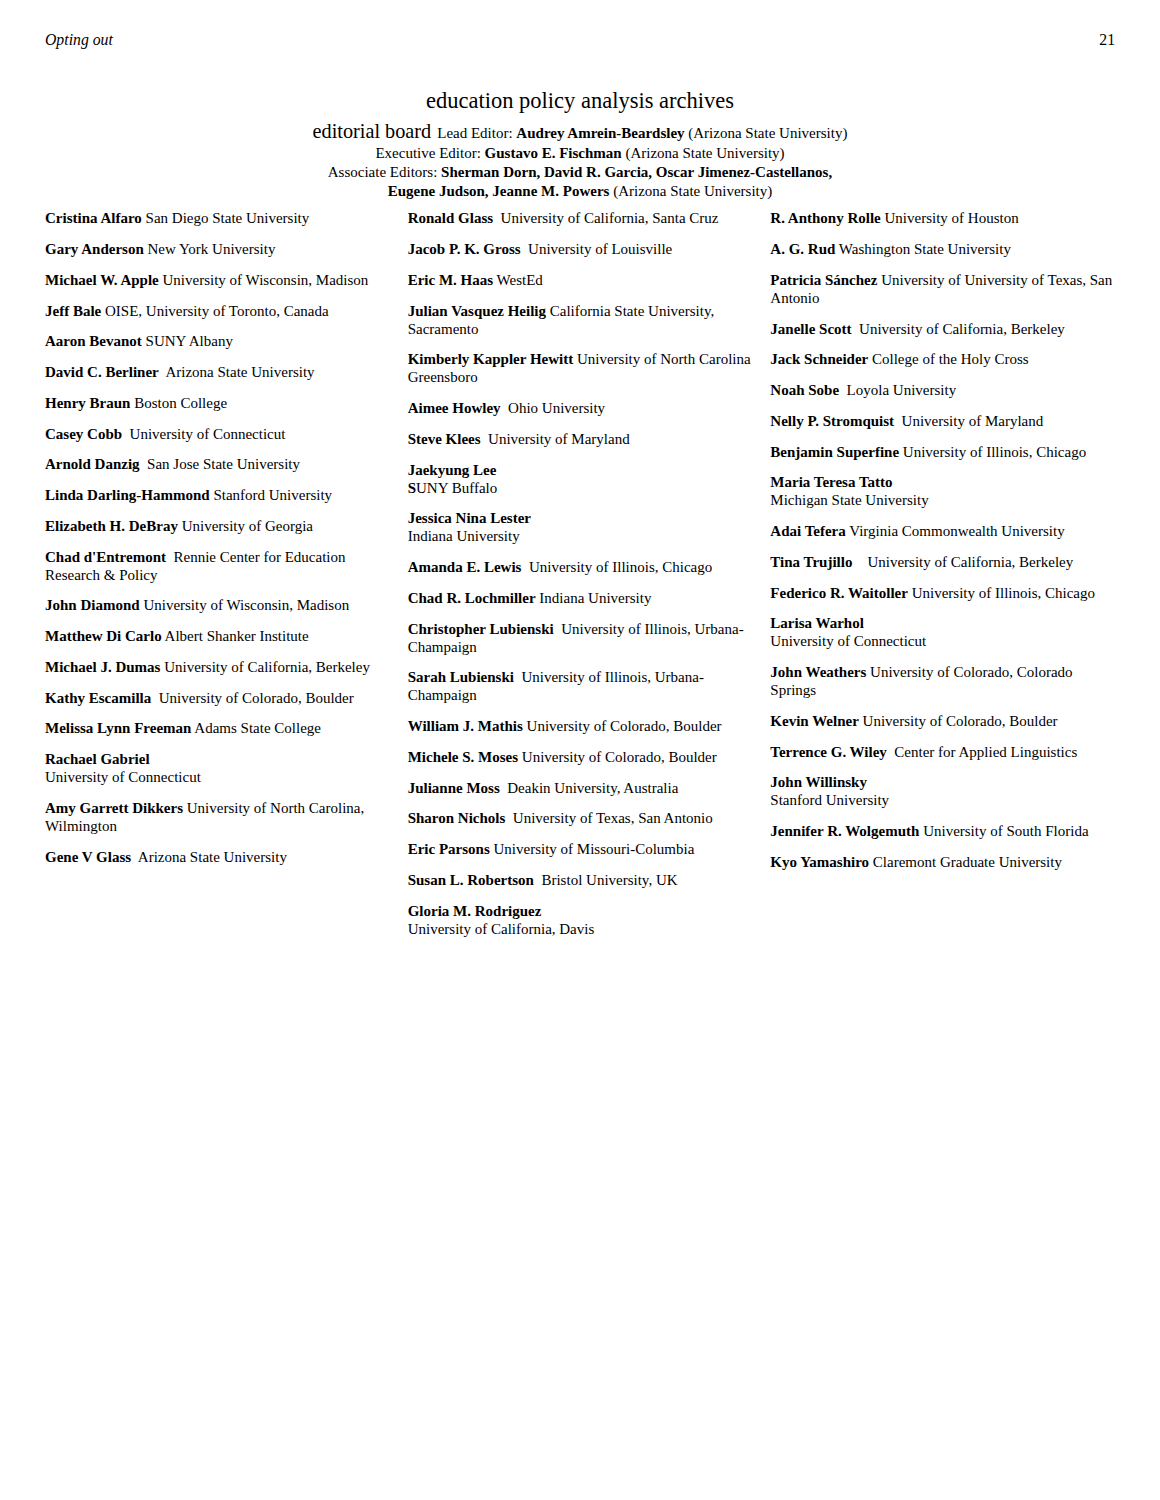Opting out 21
education policy analysis archives
editorial board Lead Editor: Audrey Amrein-Beardsley (Arizona State University)
Executive Editor: Gustavo E. Fischman (Arizona State University)
Associate Editors: Sherman Dorn, David R. Garcia, Oscar Jimenez-Castellanos,
Eugene Judson, Jeanne M. Powers (Arizona State University)
Cristina Alfaro San Diego State University
Gary Anderson New York University
Michael W. Apple University of Wisconsin, Madison
Jeff Bale OISE, University of Toronto, Canada
Aaron Bevanot SUNY Albany
David C. Berliner Arizona State University
Henry Braun Boston College
Casey Cobb University of Connecticut
Arnold Danzig San Jose State University
Linda Darling-Hammond Stanford University
Elizabeth H. DeBray University of Georgia
Chad d'Entremont Rennie Center for Education Research & Policy
John Diamond University of Wisconsin, Madison
Matthew Di Carlo Albert Shanker Institute
Michael J. Dumas University of California, Berkeley
Kathy Escamilla University of Colorado, Boulder
Melissa Lynn Freeman Adams State College
Rachael Gabriel
University of Connecticut
Amy Garrett Dikkers University of North Carolina, Wilmington
Gene V Glass Arizona State University
Ronald Glass University of California, Santa Cruz
Jacob P. K. Gross University of Louisville
Eric M. Haas WestEd
Julian Vasquez Heilig California State University, Sacramento
Kimberly Kappler Hewitt University of North Carolina Greensboro
Aimee Howley Ohio University
Steve Klees University of Maryland
Jaekyung Lee
SUNY Buffalo
Jessica Nina Lester
Indiana University
Amanda E. Lewis University of Illinois, Chicago
Chad R. Lochmiller Indiana University
Christopher Lubienski University of Illinois, Urbana-Champaign
Sarah Lubienski University of Illinois, Urbana-Champaign
William J. Mathis University of Colorado, Boulder
Michele S. Moses University of Colorado, Boulder
Julianne Moss Deakin University, Australia
Sharon Nichols University of Texas, San Antonio
Eric Parsons University of Missouri-Columbia
Susan L. Robertson Bristol University, UK
Gloria M. Rodriguez
University of California, Davis
R. Anthony Rolle University of Houston
A. G. Rud Washington State University
Patricia Sánchez University of University of Texas, San Antonio
Janelle Scott University of California, Berkeley
Jack Schneider College of the Holy Cross
Noah Sobe Loyola University
Nelly P. Stromquist University of Maryland
Benjamin Superfine University of Illinois, Chicago
Maria Teresa Tatto
Michigan State University
Adai Tefera Virginia Commonwealth University
Tina Trujillo University of California, Berkeley
Federico R. Waitoller University of Illinois, Chicago
Larisa Warhol
University of Connecticut
John Weathers University of Colorado, Colorado Springs
Kevin Welner University of Colorado, Boulder
Terrence G. Wiley Center for Applied Linguistics
John Willinsky
Stanford University
Jennifer R. Wolgemuth University of South Florida
Kyo Yamashiro Claremont Graduate University